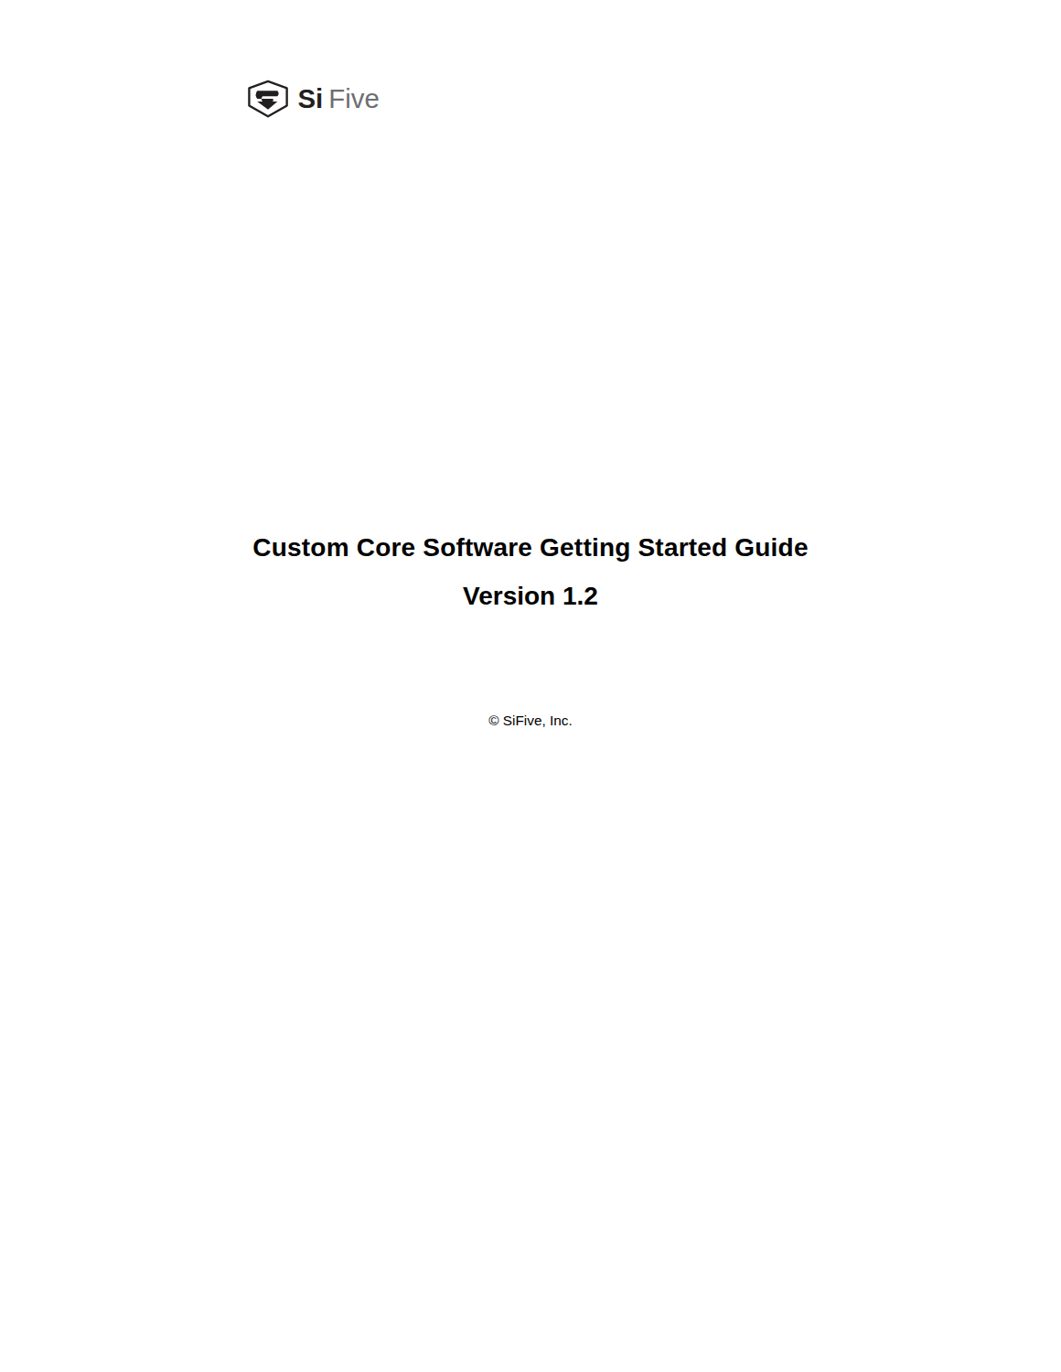Si Five
Custom Core Software Getting Started Guide
Version 1.2
© SiFive, Inc.